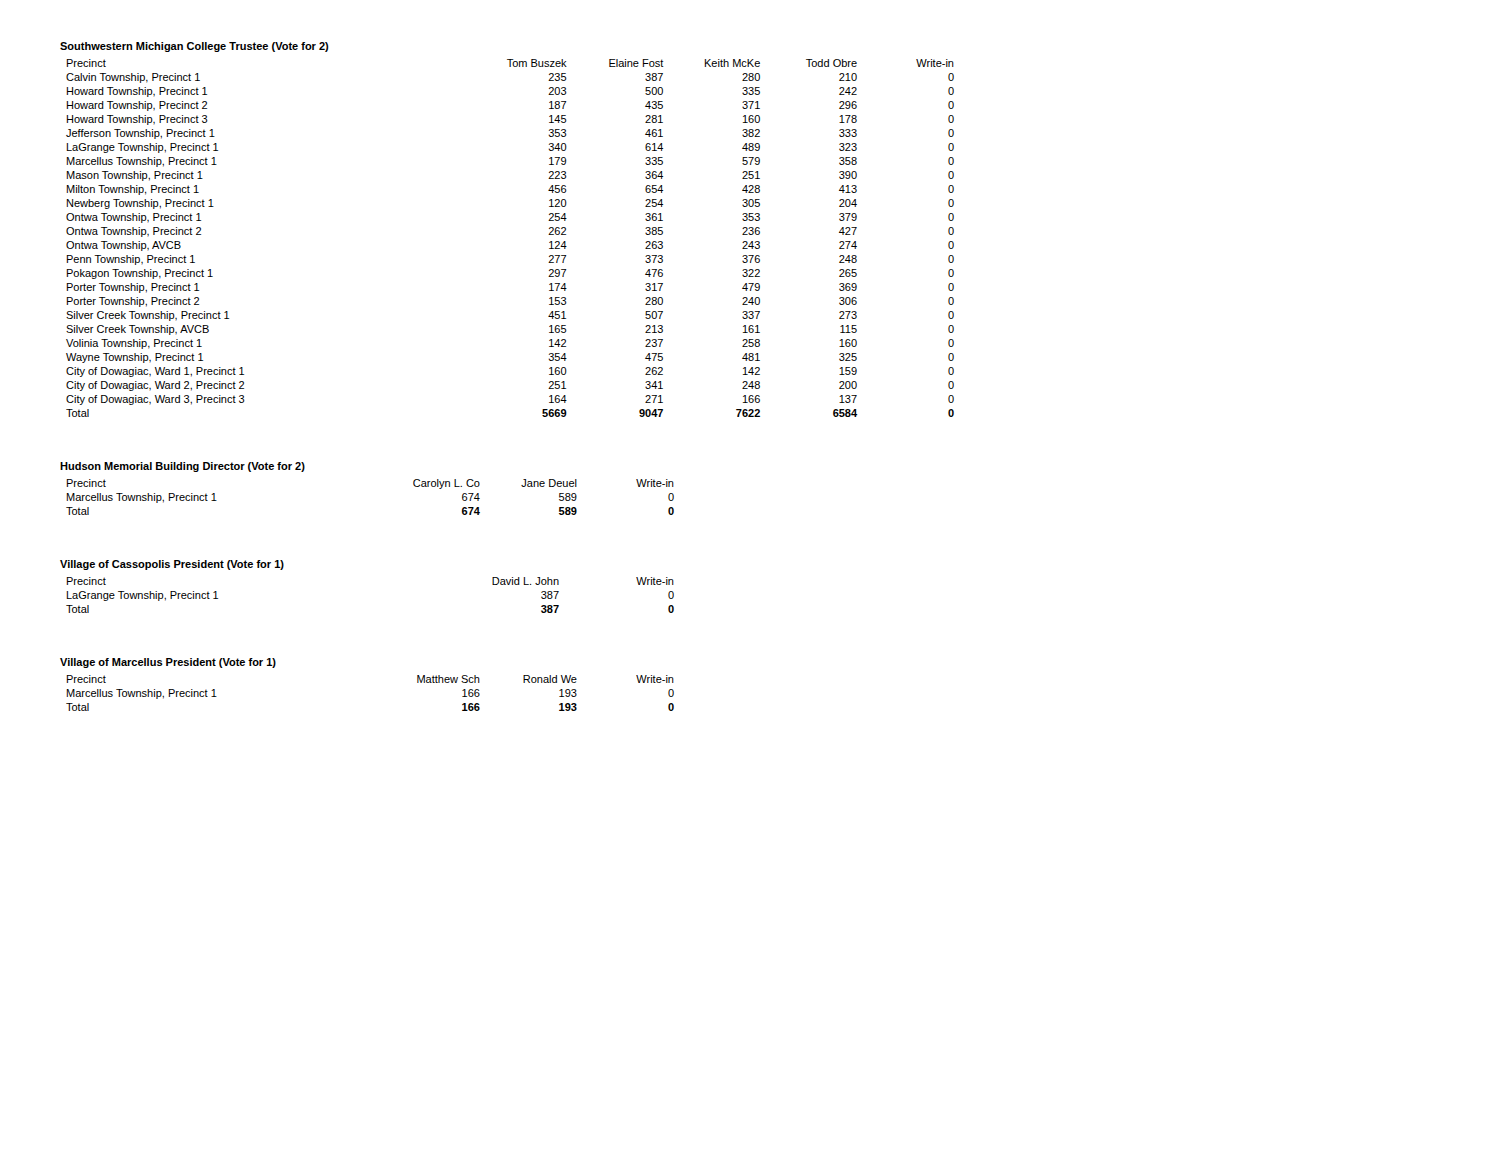Southwestern Michigan College Trustee (Vote for 2)
| Precinct | Tom Buszek | Elaine Fost | Keith McKe | Todd Obre | Write-in |
| --- | --- | --- | --- | --- | --- |
| Calvin Township, Precinct 1 | 235 | 387 | 280 | 210 | 0 |
| Howard Township, Precinct 1 | 203 | 500 | 335 | 242 | 0 |
| Howard Township, Precinct 2 | 187 | 435 | 371 | 296 | 0 |
| Howard Township, Precinct 3 | 145 | 281 | 160 | 178 | 0 |
| Jefferson Township, Precinct 1 | 353 | 461 | 382 | 333 | 0 |
| LaGrange Township, Precinct 1 | 340 | 614 | 489 | 323 | 0 |
| Marcellus Township, Precinct 1 | 179 | 335 | 579 | 358 | 0 |
| Mason Township, Precinct 1 | 223 | 364 | 251 | 390 | 0 |
| Milton Township, Precinct 1 | 456 | 654 | 428 | 413 | 0 |
| Newberg Township, Precinct 1 | 120 | 254 | 305 | 204 | 0 |
| Ontwa Township, Precinct 1 | 254 | 361 | 353 | 379 | 0 |
| Ontwa Township, Precinct 2 | 262 | 385 | 236 | 427 | 0 |
| Ontwa Township, AVCB | 124 | 263 | 243 | 274 | 0 |
| Penn Township, Precinct 1 | 277 | 373 | 376 | 248 | 0 |
| Pokagon Township, Precinct 1 | 297 | 476 | 322 | 265 | 0 |
| Porter Township, Precinct 1 | 174 | 317 | 479 | 369 | 0 |
| Porter Township, Precinct 2 | 153 | 280 | 240 | 306 | 0 |
| Silver Creek Township, Precinct 1 | 451 | 507 | 337 | 273 | 0 |
| Silver Creek Township, AVCB | 165 | 213 | 161 | 115 | 0 |
| Volinia Township, Precinct 1 | 142 | 237 | 258 | 160 | 0 |
| Wayne Township, Precinct 1 | 354 | 475 | 481 | 325 | 0 |
| City of Dowagiac, Ward 1, Precinct 1 | 160 | 262 | 142 | 159 | 0 |
| City of Dowagiac, Ward 2, Precinct 2 | 251 | 341 | 248 | 200 | 0 |
| City of Dowagiac, Ward 3, Precinct 3 | 164 | 271 | 166 | 137 | 0 |
| Total | 5669 | 9047 | 7622 | 6584 | 0 |
Hudson Memorial Building Director (Vote for 2)
| Precinct | Carolyn L. Co | Jane Deuel | Write-in |
| --- | --- | --- | --- |
| Marcellus Township, Precinct 1 | 674 | 589 | 0 |
| Total | 674 | 589 | 0 |
Village of Cassopolis President (Vote for 1)
| Precinct | David L. John | Write-in |
| --- | --- | --- |
| LaGrange Township, Precinct 1 | 387 | 0 |
| Total | 387 | 0 |
Village of Marcellus President (Vote for 1)
| Precinct | Matthew Sch | Ronald We | Write-in |
| --- | --- | --- | --- |
| Marcellus Township, Precinct 1 | 166 | 193 | 0 |
| Total | 166 | 193 | 0 |